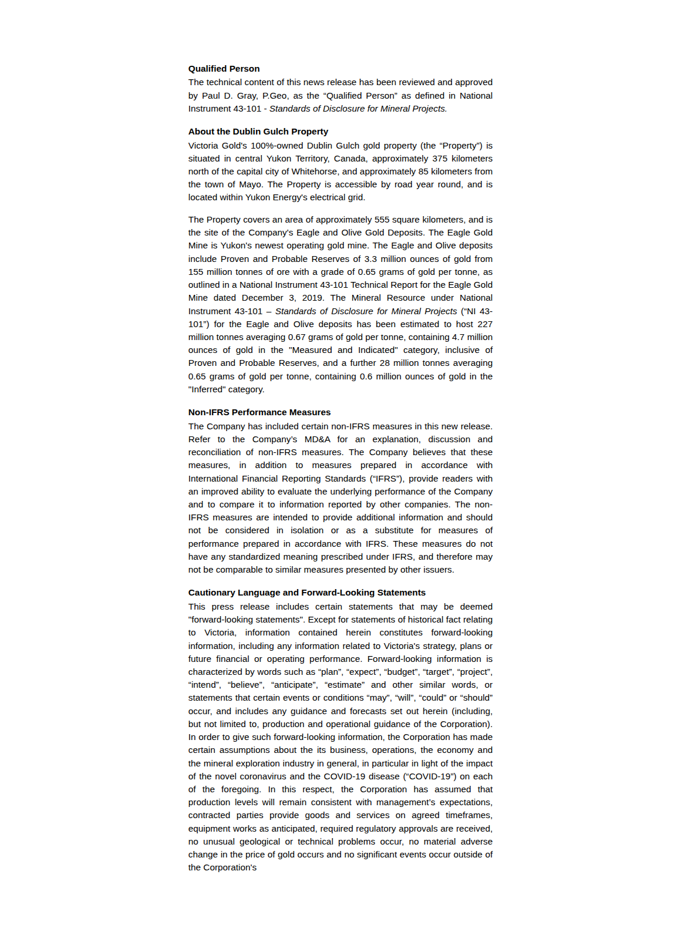Qualified Person
The technical content of this news release has been reviewed and approved by Paul D. Gray, P.Geo, as the “Qualified Person” as defined in National Instrument 43-101 - Standards of Disclosure for Mineral Projects.
About the Dublin Gulch Property
Victoria Gold's 100%-owned Dublin Gulch gold property (the “Property”) is situated in central Yukon Territory, Canada, approximately 375 kilometers north of the capital city of Whitehorse, and approximately 85 kilometers from the town of Mayo. The Property is accessible by road year round, and is located within Yukon Energy's electrical grid.
The Property covers an area of approximately 555 square kilometers, and is the site of the Company's Eagle and Olive Gold Deposits. The Eagle Gold Mine is Yukon's newest operating gold mine. The Eagle and Olive deposits include Proven and Probable Reserves of 3.3 million ounces of gold from 155 million tonnes of ore with a grade of 0.65 grams of gold per tonne, as outlined in a National Instrument 43-101 Technical Report for the Eagle Gold Mine dated December 3, 2019. The Mineral Resource under National Instrument 43-101 – Standards of Disclosure for Mineral Projects (“NI 43-101”) for the Eagle and Olive deposits has been estimated to host 227 million tonnes averaging 0.67 grams of gold per tonne, containing 4.7 million ounces of gold in the "Measured and Indicated" category, inclusive of Proven and Probable Reserves, and a further 28 million tonnes averaging 0.65 grams of gold per tonne, containing 0.6 million ounces of gold in the "Inferred" category.
Non-IFRS Performance Measures
The Company has included certain non-IFRS measures in this new release. Refer to the Company’s MD&A for an explanation, discussion and reconciliation of non-IFRS measures. The Company believes that these measures, in addition to measures prepared in accordance with International Financial Reporting Standards (“IFRS”), provide readers with an improved ability to evaluate the underlying performance of the Company and to compare it to information reported by other companies. The non-IFRS measures are intended to provide additional information and should not be considered in isolation or as a substitute for measures of performance prepared in accordance with IFRS. These measures do not have any standardized meaning prescribed under IFRS, and therefore may not be comparable to similar measures presented by other issuers.
Cautionary Language and Forward-Looking Statements
This press release includes certain statements that may be deemed "forward-looking statements". Except for statements of historical fact relating to Victoria, information contained herein constitutes forward-looking information, including any information related to Victoria's strategy, plans or future financial or operating performance. Forward-looking information is characterized by words such as “plan”, “expect”, “budget”, “target”, “project”, “intend”, “believe”, “anticipate”, “estimate” and other similar words, or statements that certain events or conditions “may”, “will”, “could” or “should” occur, and includes any guidance and forecasts set out herein (including, but not limited to, production and operational guidance of the Corporation). In order to give such forward-looking information, the Corporation has made certain assumptions about the its business, operations, the economy and the mineral exploration industry in general, in particular in light of the impact of the novel coronavirus and the COVID-19 disease (“COVID-19”) on each of the foregoing. In this respect, the Corporation has assumed that production levels will remain consistent with management’s expectations, contracted parties provide goods and services on agreed timeframes, equipment works as anticipated, required regulatory approvals are received, no unusual geological or technical problems occur, no material adverse change in the price of gold occurs and no significant events occur outside of the Corporation's